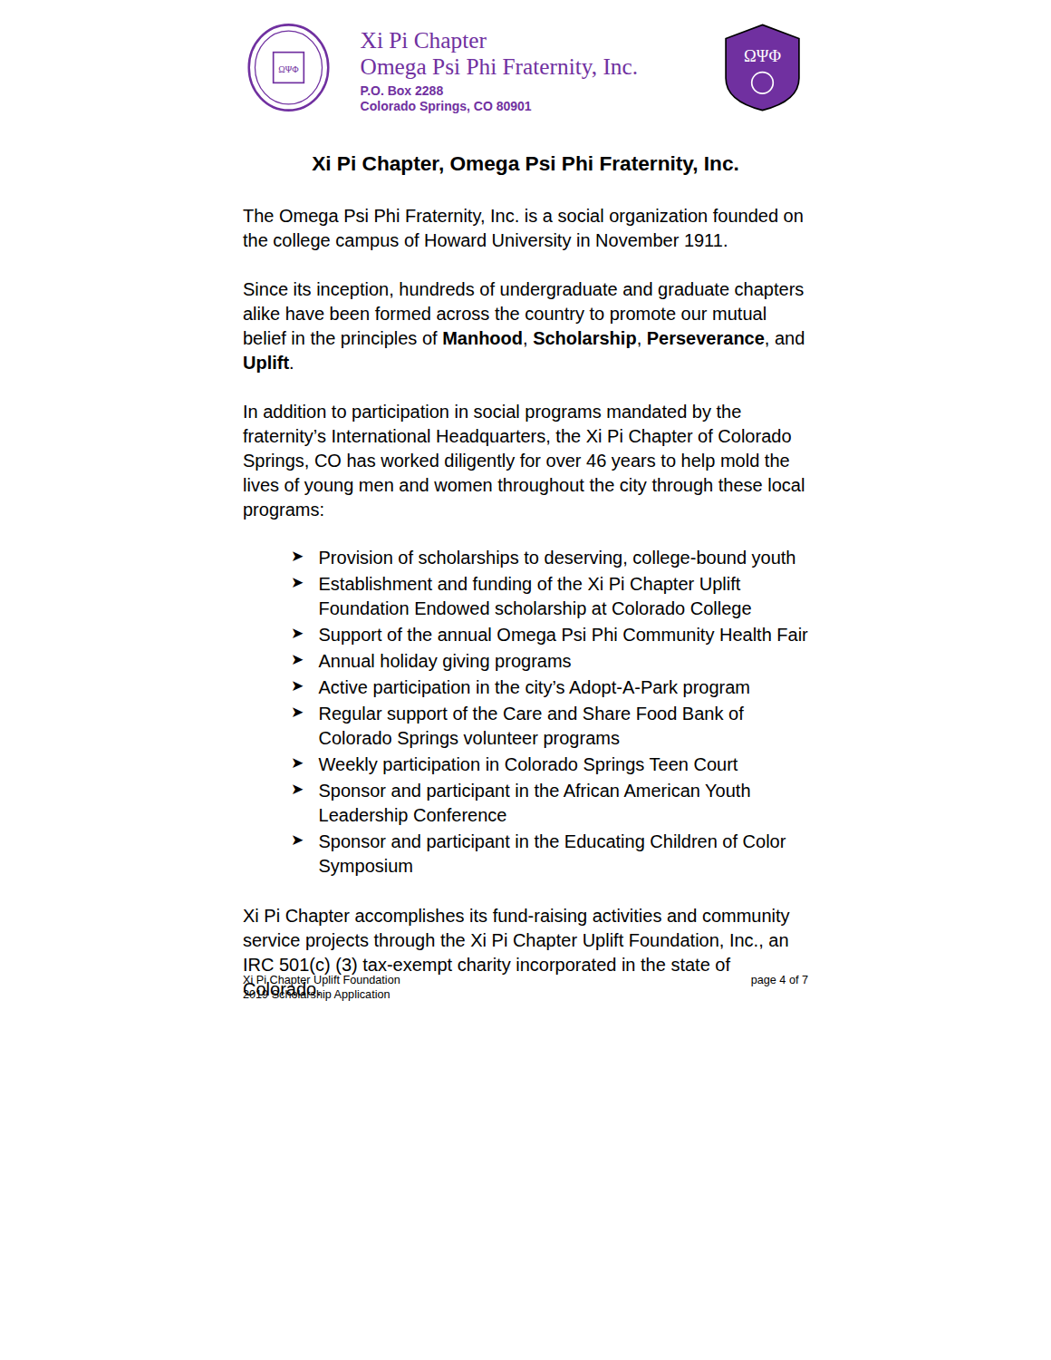Xi Pi Chapter
Omega Psi Phi Fraternity, Inc.
P.O. Box 2288
Colorado Springs, CO 80901
Xi Pi Chapter, Omega Psi Phi Fraternity, Inc.
The Omega Psi Phi Fraternity, Inc. is a social organization founded on the college campus of Howard University in November 1911.
Since its inception, hundreds of undergraduate and graduate chapters alike have been formed across the country to promote our mutual belief in the principles of Manhood, Scholarship, Perseverance, and Uplift.
In addition to participation in social programs mandated by the fraternity’s International Headquarters, the Xi Pi Chapter of Colorado Springs, CO has worked diligently for over 46 years to help mold the lives of young men and women throughout the city through these local programs:
Provision of scholarships to deserving, college-bound youth
Establishment and funding of the Xi Pi Chapter Uplift Foundation Endowed scholarship at Colorado College
Support of the annual Omega Psi Phi Community Health Fair
Annual holiday giving programs
Active participation in the city’s Adopt-A-Park program
Regular support of the Care and Share Food Bank of Colorado Springs volunteer programs
Weekly participation in Colorado Springs Teen Court
Sponsor and participant in the African American Youth Leadership Conference
Sponsor and participant in the Educating Children of Color Symposium
Xi Pi Chapter accomplishes its fund-raising activities and community service projects through the Xi Pi Chapter Uplift Foundation, Inc., an IRC 501(c) (3) tax-exempt charity incorporated in the state of Colorado.
Xi Pi Chapter Uplift Foundation
2019 Scholarship Application page 4 of 7